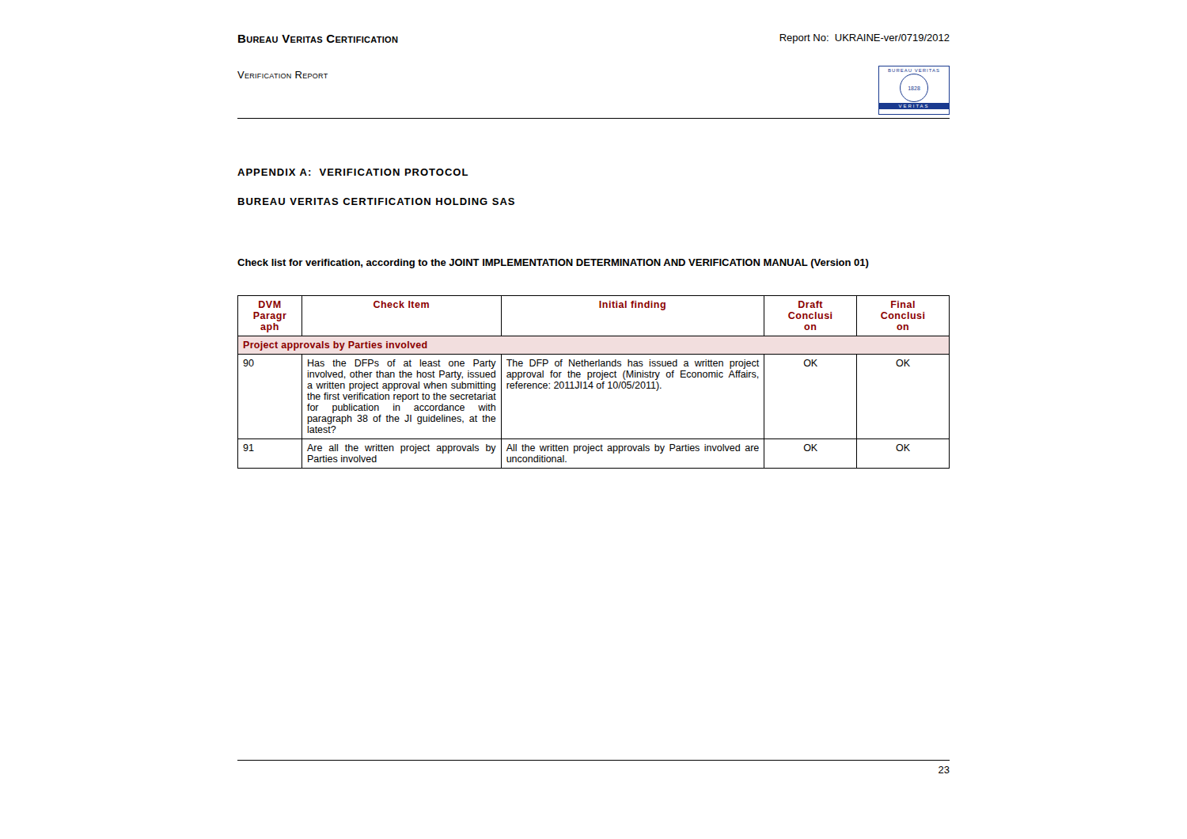Bureau Veritas Certification
Report No: UKRAINE-ver/0719/2012
Verification Report
BUREAU VERITAS
1828
VERITAS
APPENDIX A: VERIFICATION PROTOCOL
BUREAU VERITAS CERTIFICATION HOLDING SAS
Check list for verification, according to the JOINT IMPLEMENTATION DETERMINATION AND VERIFICATION MANUAL (Version 01)
| DVM Paragr aph | Check Item | Initial finding | Draft Conclusi on | Final Conclusi on |
| --- | --- | --- | --- | --- |
| Project approvals by Parties involved |
| 90 | Has the DFPs of at least one Party involved, other than the host Party, issued a written project approval when submitting the first verification report to the secretariat for publication in accordance with paragraph 38 of the JI guidelines, at the latest? | The DFP of Netherlands has issued a written project approval for the project (Ministry of Economic Affairs, reference: 2011JI14 of 10/05/2011). | OK | OK |
| 91 | Are all the written project approvals by Parties involved | All the written project approvals by Parties involved are unconditional. | OK | OK |
23